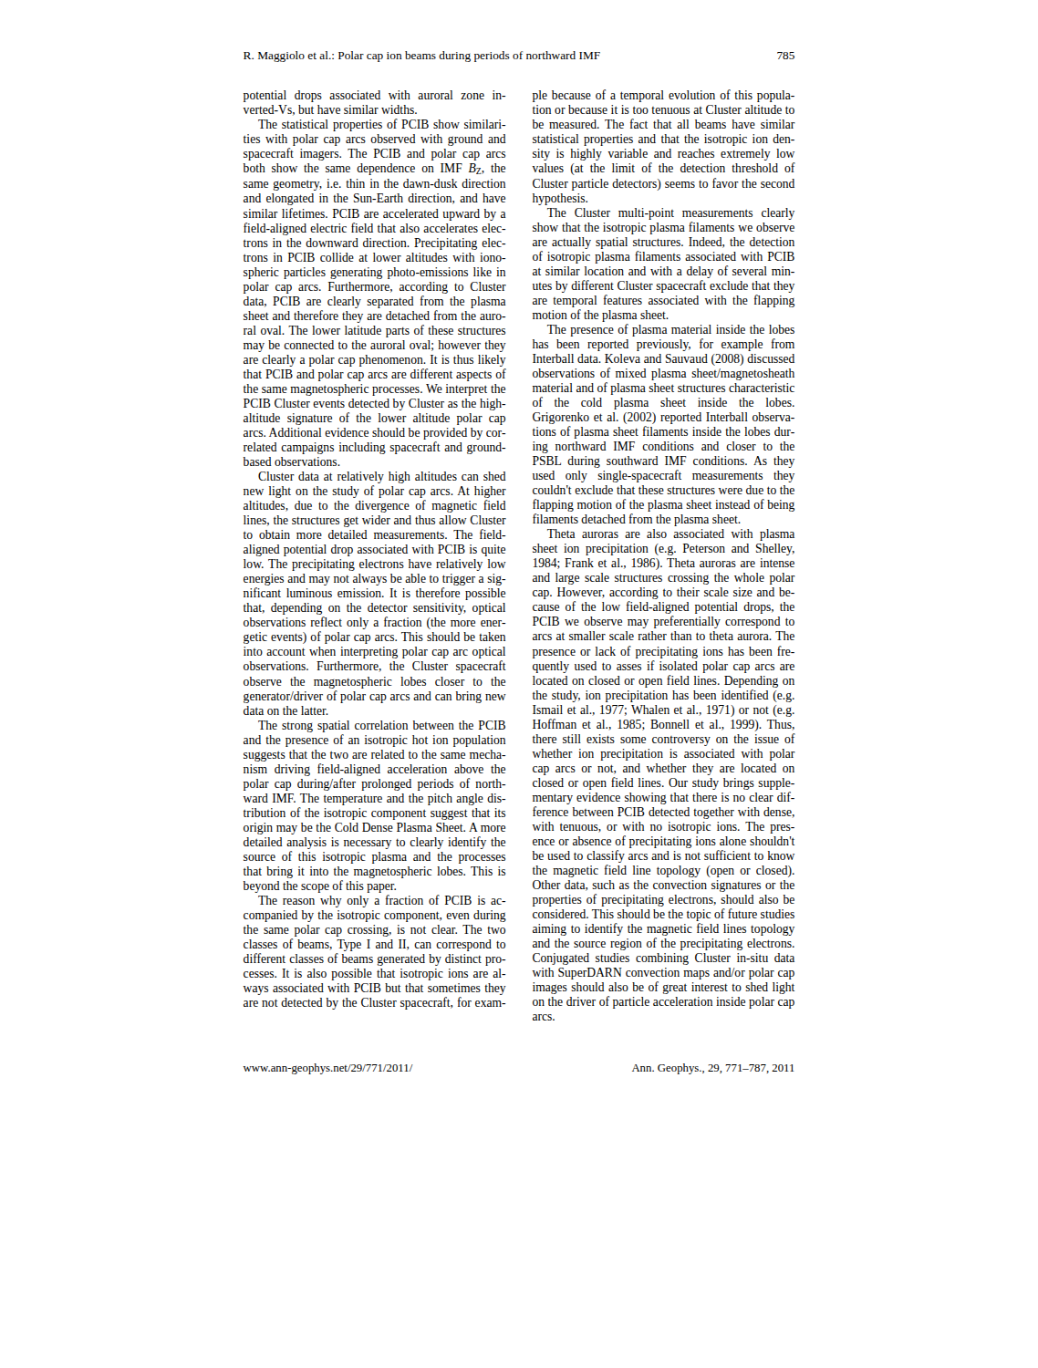R. Maggiolo et al.: Polar cap ion beams during periods of northward IMF
785
potential drops associated with auroral zone inverted-Vs, but have similar widths.
The statistical properties of PCIB show similarities with polar cap arcs observed with ground and spacecraft imagers. The PCIB and polar cap arcs both show the same dependence on IMF BZ, the same geometry, i.e. thin in the dawn-dusk direction and elongated in the Sun-Earth direction, and have similar lifetimes. PCIB are accelerated upward by a field-aligned electric field that also accelerates electrons in the downward direction. Precipitating electrons in PCIB collide at lower altitudes with ionospheric particles generating photo-emissions like in polar cap arcs. Furthermore, according to Cluster data, PCIB are clearly separated from the plasma sheet and therefore they are detached from the auroral oval. The lower latitude parts of these structures may be connected to the auroral oval; however they are clearly a polar cap phenomenon. It is thus likely that PCIB and polar cap arcs are different aspects of the same magnetospheric processes. We interpret the PCIB Cluster events detected by Cluster as the high-altitude signature of the lower altitude polar cap arcs. Additional evidence should be provided by correlated campaigns including spacecraft and ground-based observations.
Cluster data at relatively high altitudes can shed new light on the study of polar cap arcs. At higher altitudes, due to the divergence of magnetic field lines, the structures get wider and thus allow Cluster to obtain more detailed measurements. The field-aligned potential drop associated with PCIB is quite low. The precipitating electrons have relatively low energies and may not always be able to trigger a significant luminous emission. It is therefore possible that, depending on the detector sensitivity, optical observations reflect only a fraction (the more energetic events) of polar cap arcs. This should be taken into account when interpreting polar cap arc optical observations. Furthermore, the Cluster spacecraft observe the magnetospheric lobes closer to the generator/driver of polar cap arcs and can bring new data on the latter.
The strong spatial correlation between the PCIB and the presence of an isotropic hot ion population suggests that the two are related to the same mechanism driving field-aligned acceleration above the polar cap during/after prolonged periods of northward IMF. The temperature and the pitch angle distribution of the isotropic component suggest that its origin may be the Cold Dense Plasma Sheet. A more detailed analysis is necessary to clearly identify the source of this isotropic plasma and the processes that bring it into the magnetospheric lobes. This is beyond the scope of this paper.
The reason why only a fraction of PCIB is accompanied by the isotropic component, even during the same polar cap crossing, is not clear. The two classes of beams, Type I and II, can correspond to different classes of beams generated by distinct processes. It is also possible that isotropic ions are always associated with PCIB but that sometimes they are not detected by the Cluster spacecraft, for example because of a temporal evolution of this population or because it is too tenuous at Cluster altitude to be measured. The fact that all beams have similar statistical properties and that the isotropic ion density is highly variable and reaches extremely low values (at the limit of the detection threshold of Cluster particle detectors) seems to favor the second hypothesis.
The Cluster multi-point measurements clearly show that the isotropic plasma filaments we observe are actually spatial structures. Indeed, the detection of isotropic plasma filaments associated with PCIB at similar location and with a delay of several minutes by different Cluster spacecraft exclude that they are temporal features associated with the flapping motion of the plasma sheet.
The presence of plasma material inside the lobes has been reported previously, for example from Interball data. Koleva and Sauvaud (2008) discussed observations of mixed plasma sheet/magnetosheath material and of plasma sheet structures characteristic of the cold plasma sheet inside the lobes. Grigorenko et al. (2002) reported Interball observations of plasma sheet filaments inside the lobes during northward IMF conditions and closer to the PSBL during southward IMF conditions. As they used only single-spacecraft measurements they couldn't exclude that these structures were due to the flapping motion of the plasma sheet instead of being filaments detached from the plasma sheet.
Theta auroras are also associated with plasma sheet ion precipitation (e.g. Peterson and Shelley, 1984; Frank et al., 1986). Theta auroras are intense and large scale structures crossing the whole polar cap. However, according to their scale size and because of the low field-aligned potential drops, the PCIB we observe may preferentially correspond to arcs at smaller scale rather than to theta aurora. The presence or lack of precipitating ions has been frequently used to asses if isolated polar cap arcs are located on closed or open field lines. Depending on the study, ion precipitation has been identified (e.g. Ismail et al., 1977; Whalen et al., 1971) or not (e.g. Hoffman et al., 1985; Bonnell et al., 1999). Thus, there still exists some controversy on the issue of whether ion precipitation is associated with polar cap arcs or not, and whether they are located on closed or open field lines. Our study brings supplementary evidence showing that there is no clear difference between PCIB detected together with dense, with tenuous, or with no isotropic ions. The presence or absence of precipitating ions alone shouldn't be used to classify arcs and is not sufficient to know the magnetic field line topology (open or closed). Other data, such as the convection signatures or the properties of precipitating electrons, should also be considered. This should be the topic of future studies aiming to identify the magnetic field lines topology and the source region of the precipitating electrons. Conjugated studies combining Cluster in-situ data with SuperDARN convection maps and/or polar cap images should also be of great interest to shed light on the driver of particle acceleration inside polar cap arcs.
www.ann-geophys.net/29/771/2011/
Ann. Geophys., 29, 771–787, 2011